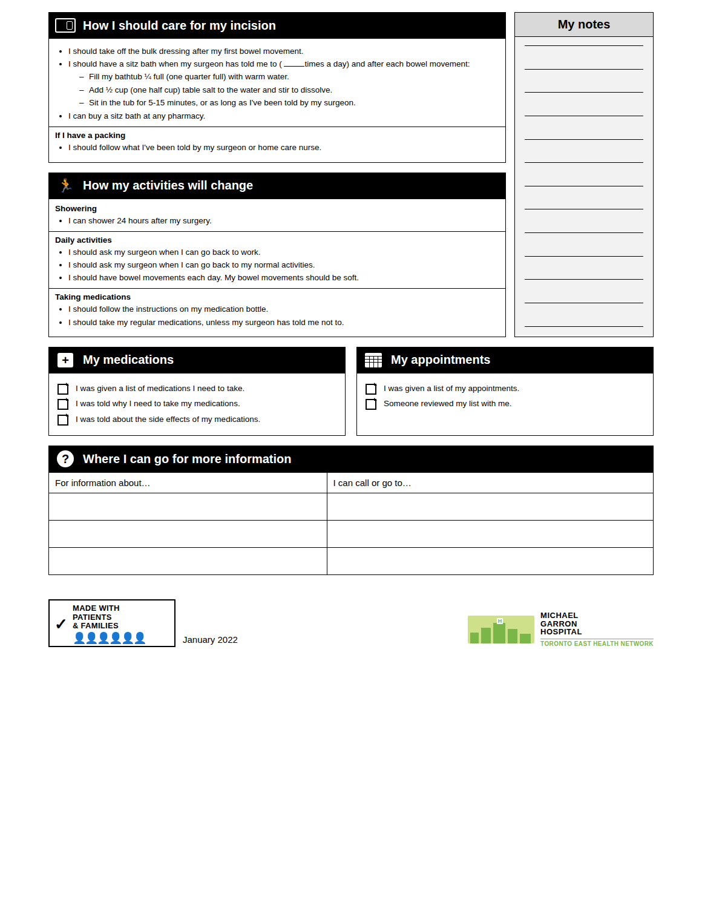How I should care for my incision
I should take off the bulk dressing after my first bowel movement.
I should have a sitz bath when my surgeon has told me to ( times a day) and after each bowel movement:
Fill my bathtub ¼ full (one quarter full) with warm water.
Add ½ cup (one half cup) table salt to the water and stir to dissolve.
Sit in the tub for 5-15 minutes, or as long as I've been told by my surgeon.
I can buy a sitz bath at any pharmacy.
If I have a packing
I should follow what I've been told by my surgeon or home care nurse.
🏃 How my activities will change
Showering
I can shower 24 hours after my surgery.
Daily activities
I should ask my surgeon when I can go back to work.
I should ask my surgeon when I can go back to my normal activities.
I should have bowel movements each day. My bowel movements should be soft.
Taking medications
I should follow the instructions on my medication bottle.
I should take my regular medications, unless my surgeon has told me not to.
My notes
+ My medications
I was given a list of medications I need to take.
I was told why I need to take my medications.
I was told about the side effects of my medications.
My appointments
I was given a list of my appointments.
Someone reviewed my list with me.
? Where I can go for more information
| For information about… | I can call or go to… |
| --- | --- |
✓
MADE WITH
PATIENTS
& FAMILIES
👤👤👤👤👤👤
January 2022
H
MICHAEL
GARRON
HOSPITAL
TORONTO EAST HEALTH NETWORK